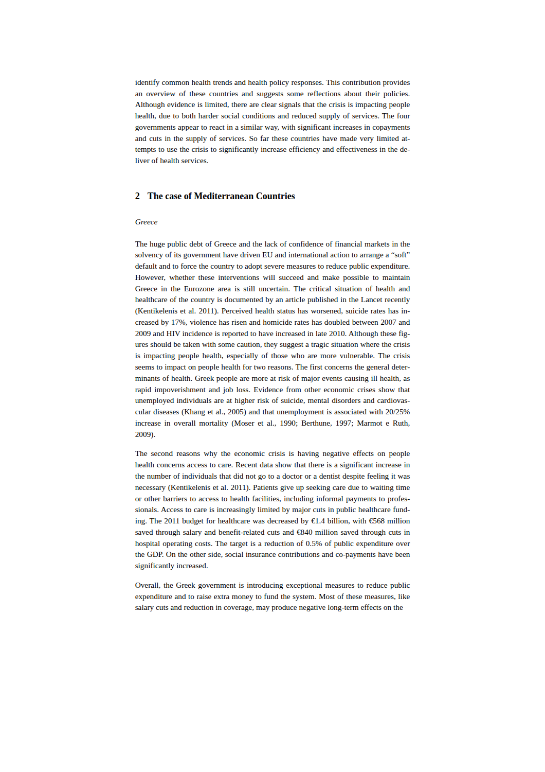identify common health trends and health policy responses. This contribution provides an overview of these countries and suggests some reflections about their policies. Although evidence is limited, there are clear signals that the crisis is impacting people health, due to both harder social conditions and reduced supply of services. The four governments appear to react in a similar way, with significant increases in copayments and cuts in the supply of services. So far these countries have made very limited attempts to use the crisis to significantly increase efficiency and effectiveness in the deliver of health services.
2 The case of Mediterranean Countries
Greece
The huge public debt of Greece and the lack of confidence of financial markets in the solvency of its government have driven EU and international action to arrange a “soft” default and to force the country to adopt severe measures to reduce public expenditure. However, whether these interventions will succeed and make possible to maintain Greece in the Eurozone area is still uncertain. The critical situation of health and healthcare of the country is documented by an article published in the Lancet recently (Kentikelenis et al. 2011). Perceived health status has worsened, suicide rates has increased by 17%, violence has risen and homicide rates has doubled between 2007 and 2009 and HIV incidence is reported to have increased in late 2010. Although these figures should be taken with some caution, they suggest a tragic situation where the crisis is impacting people health, especially of those who are more vulnerable. The crisis seems to impact on people health for two reasons. The first concerns the general determinants of health. Greek people are more at risk of major events causing ill health, as rapid impoverishment and job loss. Evidence from other economic crises show that unemployed individuals are at higher risk of suicide, mental disorders and cardiovascular diseases (Khang et al., 2005) and that unemployment is associated with 20/25% increase in overall mortality (Moser et al., 1990; Berthune, 1997; Marmot e Ruth, 2009).
The second reasons why the economic crisis is having negative effects on people health concerns access to care. Recent data show that there is a significant increase in the number of individuals that did not go to a doctor or a dentist despite feeling it was necessary (Kentikelenis et al. 2011). Patients give up seeking care due to waiting time or other barriers to access to health facilities, including informal payments to professionals. Access to care is increasingly limited by major cuts in public healthcare funding. The 2011 budget for healthcare was decreased by €1.4 billion, with €568 million saved through salary and benefit-related cuts and €840 million saved through cuts in hospital operating costs. The target is a reduction of 0.5% of public expenditure over the GDP. On the other side, social insurance contributions and co-payments have been significantly increased.
Overall, the Greek government is introducing exceptional measures to reduce public expenditure and to raise extra money to fund the system. Most of these measures, like salary cuts and reduction in coverage, may produce negative long-term effects on the